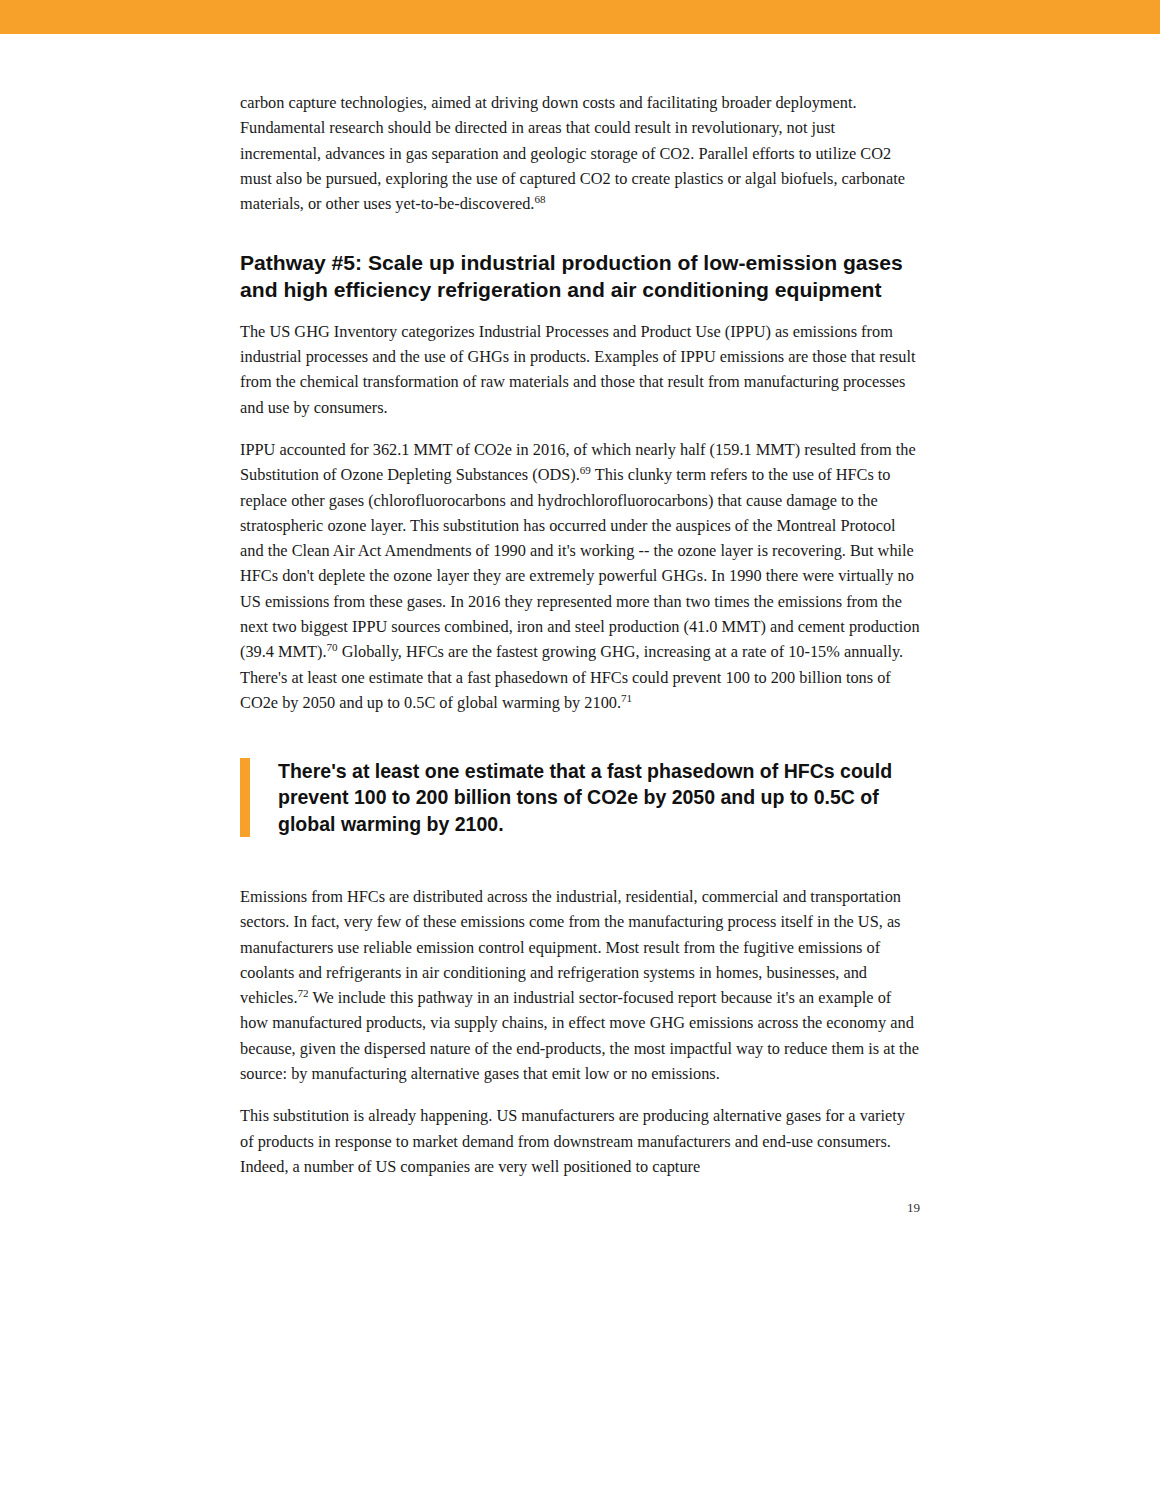carbon capture technologies, aimed at driving down costs and facilitating broader deployment. Fundamental research should be directed in areas that could result in revolutionary, not just incremental, advances in gas separation and geologic storage of CO2. Parallel efforts to utilize CO2 must also be pursued, exploring the use of captured CO2 to create plastics or algal biofuels, carbonate materials, or other uses yet-to-be-discovered.68
Pathway #5: Scale up industrial production of low-emission gases and high efficiency refrigeration and air conditioning equipment
The US GHG Inventory categorizes Industrial Processes and Product Use (IPPU) as emissions from industrial processes and the use of GHGs in products. Examples of IPPU emissions are those that result from the chemical transformation of raw materials and those that result from manufacturing processes and use by consumers.
IPPU accounted for 362.1 MMT of CO2e in 2016, of which nearly half (159.1 MMT) resulted from the Substitution of Ozone Depleting Substances (ODS).69 This clunky term refers to the use of HFCs to replace other gases (chlorofluorocarbons and hydrochlorofluorocarbons) that cause damage to the stratospheric ozone layer. This substitution has occurred under the auspices of the Montreal Protocol and the Clean Air Act Amendments of 1990 and it's working -- the ozone layer is recovering. But while HFCs don't deplete the ozone layer they are extremely powerful GHGs. In 1990 there were virtually no US emissions from these gases. In 2016 they represented more than two times the emissions from the next two biggest IPPU sources combined, iron and steel production (41.0 MMT) and cement production (39.4 MMT).70 Globally, HFCs are the fastest growing GHG, increasing at a rate of 10-15% annually. There's at least one estimate that a fast phasedown of HFCs could prevent 100 to 200 billion tons of CO2e by 2050 and up to 0.5C of global warming by 2100.71
There's at least one estimate that a fast phasedown of HFCs could prevent 100 to 200 billion tons of CO2e by 2050 and up to 0.5C of global warming by 2100.
Emissions from HFCs are distributed across the industrial, residential, commercial and transportation sectors. In fact, very few of these emissions come from the manufacturing process itself in the US, as manufacturers use reliable emission control equipment. Most result from the fugitive emissions of coolants and refrigerants in air conditioning and refrigeration systems in homes, businesses, and vehicles.72 We include this pathway in an industrial sector-focused report because it's an example of how manufactured products, via supply chains, in effect move GHG emissions across the economy and because, given the dispersed nature of the end-products, the most impactful way to reduce them is at the source: by manufacturing alternative gases that emit low or no emissions.
This substitution is already happening. US manufacturers are producing alternative gases for a variety of products in response to market demand from downstream manufacturers and end-use consumers. Indeed, a number of US companies are very well positioned to capture
19